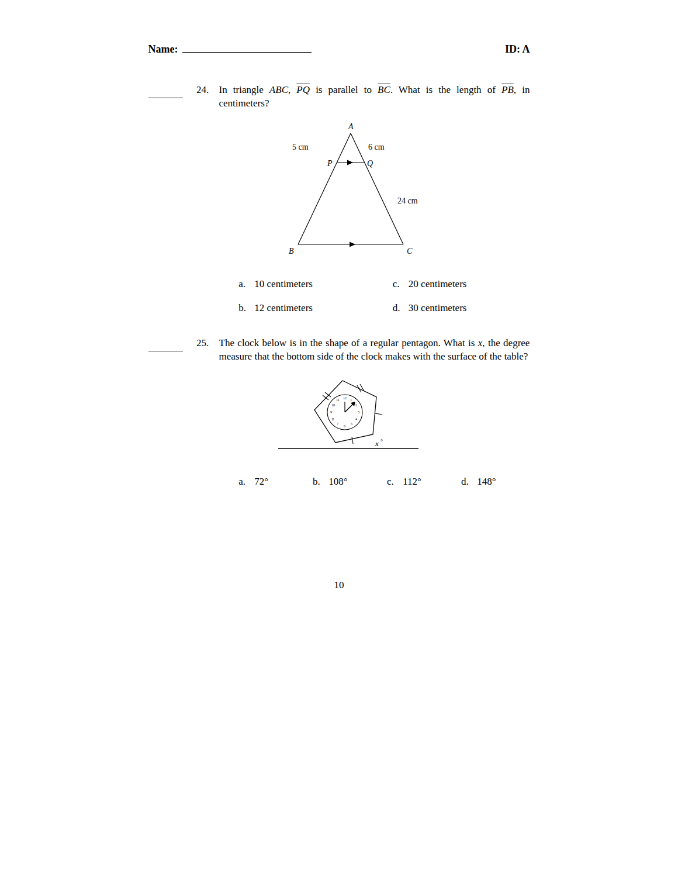Name:
ID: A
24.
In triangle ABC, PQ is parallel to BC. What is the length of PB, in centimeters?
A B C P Q 5 cm 6 cm 24 cm
a. 10 centimeters
c. 20 centimeters
b. 12 centimeters
d. 30 centimeters
25.
The clock below is in the shape of a regular pentagon. What is x, the degree measure that the bottom side of the clock makes with the surface of the table?
12 1 2 3 4 5 6 7 8 9 10 11 x °
a. 72°
b. 108°
c. 112°
d. 148°
10